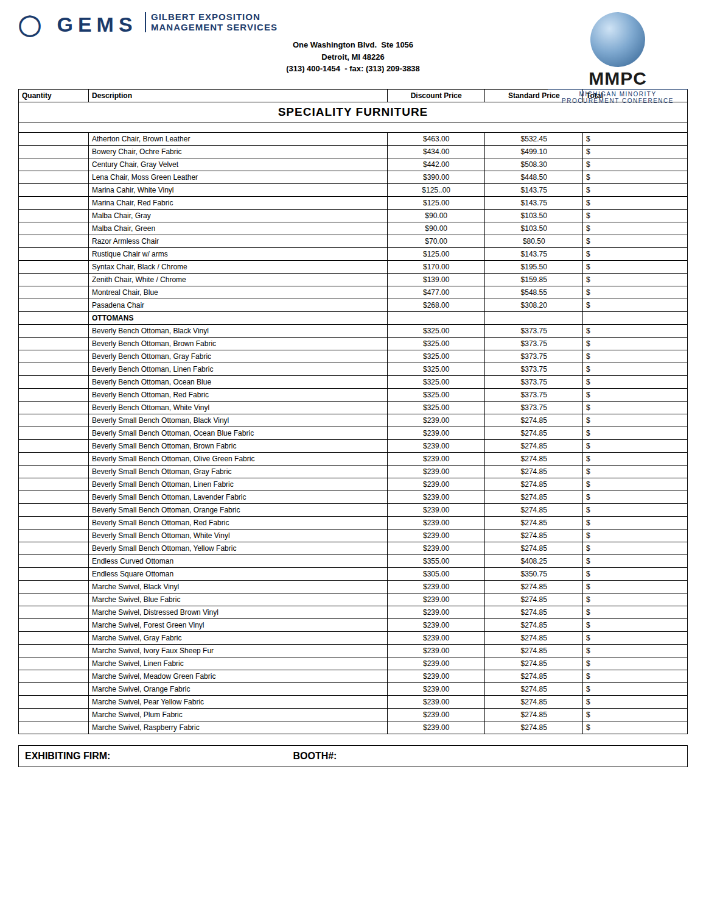◯ GEMS GILBERT EXPOSITION
MANAGEMENT SERVICES
MMPC
MICHIGAN MINORITY
PROCUREMENT CONFERENCE
One Washington Blvd. Ste 1056
Detroit, MI 48226
(313) 400-1454 - fax: (313) 209-3838
| SPECIALITY FURNITURE |
| Quantity | Description | Discount Price | Standard Price | Total |
| | Atherton Chair, Brown Leather | $463.00 | $532.45 | $ |
| | Bowery Chair, Ochre Fabric | $434.00 | $499.10 | $ |
| | Century Chair, Gray Velvet | $442.00 | $508.30 | $ |
| | Lena Chair, Moss Green Leather | $390.00 | $448.50 | $ |
| | Marina Cahir, White Vinyl | $125..00 | $143.75 | $ |
| | Marina Chair, Red Fabric | $125.00 | $143.75 | $ |
| | Malba Chair, Gray | $90.00 | $103.50 | $ |
| | Malba Chair, Green | $90.00 | $103.50 | $ |
| | Razor Armless Chair | $70.00 | $80.50 | $ |
| | Rustique Chair w/ arms | $125.00 | $143.75 | $ |
| | Syntax Chair, Black / Chrome | $170.00 | $195.50 | $ |
| | Zenith Chair, White / Chrome | $139.00 | $159.85 | $ |
| | Montreal Chair, Blue | $477.00 | $548.55 | $ |
| | Pasadena Chair | $268.00 | $308.20 | $ |
| | OTTOMANS | | | |
| | Beverly Bench Ottoman, Black Vinyl | $325.00 | $373.75 | $ |
| | Beverly Bench Ottoman, Brown Fabric | $325.00 | $373.75 | $ |
| | Beverly Bench Ottoman, Gray Fabric | $325.00 | $373.75 | $ |
| | Beverly Bench Ottoman, Linen Fabric | $325.00 | $373.75 | $ |
| | Beverly Bench Ottoman, Ocean Blue | $325.00 | $373.75 | $ |
| | Beverly Bench Ottoman, Red Fabric | $325.00 | $373.75 | $ |
| | Beverly Bench Ottoman, White Vinyl | $325.00 | $373.75 | $ |
| | Beverly Small Bench Ottoman, Black Vinyl | $239.00 | $274.85 | $ |
| | Beverly Small Bench Ottoman, Ocean Blue Fabric | $239.00 | $274.85 | $ |
| | Beverly Small Bench Ottoman, Brown Fabric | $239.00 | $274.85 | $ |
| | Beverly Small Bench Ottoman, Olive Green Fabric | $239.00 | $274.85 | $ |
| | Beverly Small Bench Ottoman, Gray Fabric | $239.00 | $274.85 | $ |
| | Beverly Small Bench Ottoman, Linen Fabric | $239.00 | $274.85 | $ |
| | Beverly Small Bench Ottoman, Lavender Fabric | $239.00 | $274.85 | $ |
| | Beverly Small Bench Ottoman, Orange Fabric | $239.00 | $274.85 | $ |
| | Beverly Small Bench Ottoman, Red Fabric | $239.00 | $274.85 | $ |
| | Beverly Small Bench Ottoman, White Vinyl | $239.00 | $274.85 | $ |
| | Beverly Small Bench Ottoman, Yellow Fabric | $239.00 | $274.85 | $ |
| | Endless Curved Ottoman | $355.00 | $408.25 | $ |
| | Endless Square Ottoman | $305.00 | $350.75 | $ |
| | Marche Swivel, Black Vinyl | $239.00 | $274.85 | $ |
| | Marche Swivel, Blue Fabric | $239.00 | $274.85 | $ |
| | Marche Swivel, Distressed Brown Vinyl | $239.00 | $274.85 | $ |
| | Marche Swivel, Forest Green Vinyl | $239.00 | $274.85 | $ |
| | Marche Swivel, Gray Fabric | $239.00 | $274.85 | $ |
| | Marche Swivel, Ivory Faux Sheep Fur | $239.00 | $274.85 | $ |
| | Marche Swivel, Linen Fabric | $239.00 | $274.85 | $ |
| | Marche Swivel, Meadow Green Fabric | $239.00 | $274.85 | $ |
| | Marche Swivel, Orange Fabric | $239.00 | $274.85 | $ |
| | Marche Swivel, Pear Yellow Fabric | $239.00 | $274.85 | $ |
| | Marche Swivel, Plum Fabric | $239.00 | $274.85 | $ |
| | Marche Swivel, Raspberry Fabric | $239.00 | $274.85 | $ |
EXHIBITING FIRM:BOOTH#: